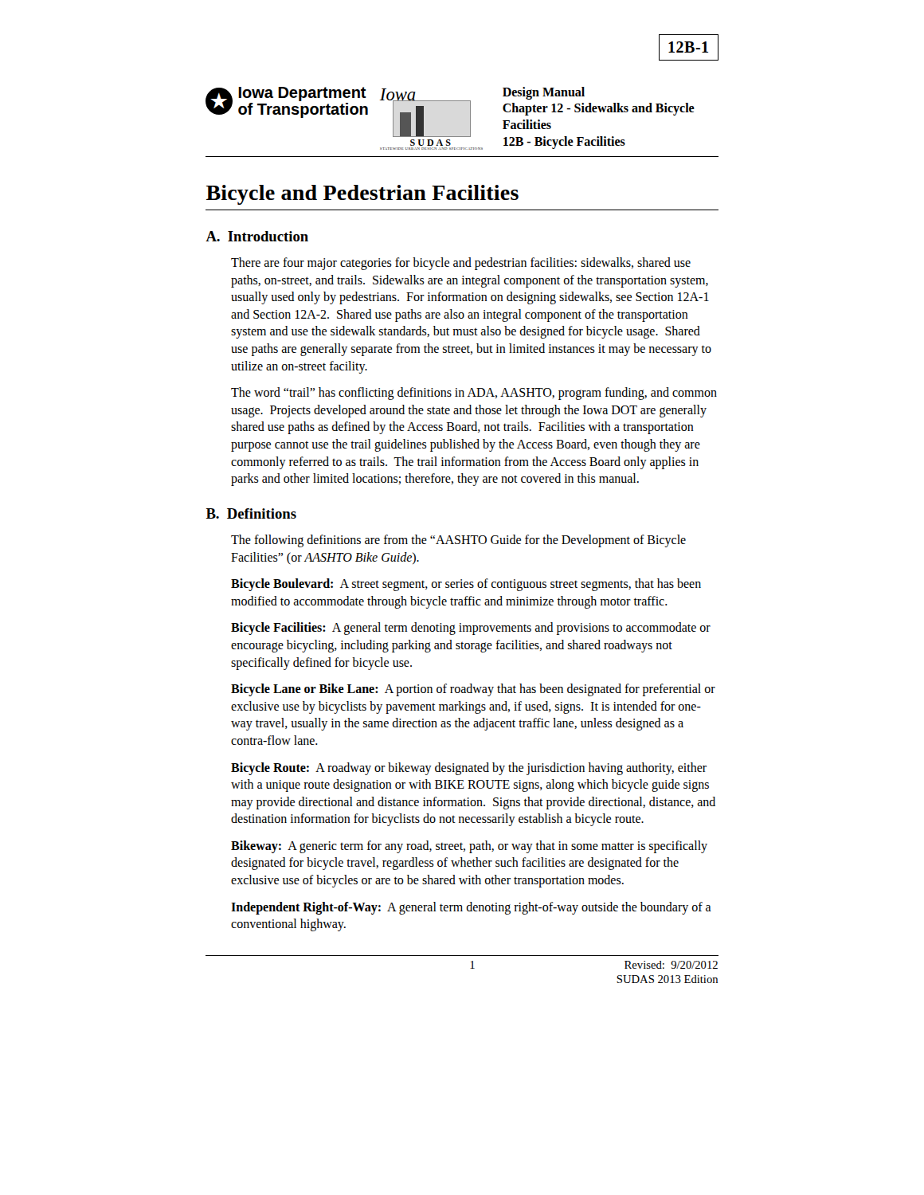12B-1
★
Iowa Department
of Transportation
Iowa
SUDAS STATEWIDE URBAN DESIGN AND SPECIFICATIONS
Design Manual
Chapter 12 - Sidewalks and Bicycle Facilities
12B - Bicycle Facilities
Bicycle and Pedestrian Facilities
A. Introduction
There are four major categories for bicycle and pedestrian facilities: sidewalks, shared use paths, on-street, and trails. Sidewalks are an integral component of the transportation system, usually used only by pedestrians. For information on designing sidewalks, see Section 12A-1 and Section 12A-2. Shared use paths are also an integral component of the transportation system and use the sidewalk standards, but must also be designed for bicycle usage. Shared use paths are generally separate from the street, but in limited instances it may be necessary to utilize an on-street facility.
The word “trail” has conflicting definitions in ADA, AASHTO, program funding, and common usage. Projects developed around the state and those let through the Iowa DOT are generally shared use paths as defined by the Access Board, not trails. Facilities with a transportation purpose cannot use the trail guidelines published by the Access Board, even though they are commonly referred to as trails. The trail information from the Access Board only applies in parks and other limited locations; therefore, they are not covered in this manual.
B. Definitions
The following definitions are from the “AASHTO Guide for the Development of Bicycle Facilities” (or AASHTO Bike Guide).
Bicycle Boulevard: A street segment, or series of contiguous street segments, that has been modified to accommodate through bicycle traffic and minimize through motor traffic.
Bicycle Facilities: A general term denoting improvements and provisions to accommodate or encourage bicycling, including parking and storage facilities, and shared roadways not specifically defined for bicycle use.
Bicycle Lane or Bike Lane: A portion of roadway that has been designated for preferential or exclusive use by bicyclists by pavement markings and, if used, signs. It is intended for one-way travel, usually in the same direction as the adjacent traffic lane, unless designed as a contra-flow lane.
Bicycle Route: A roadway or bikeway designated by the jurisdiction having authority, either with a unique route designation or with BIKE ROUTE signs, along which bicycle guide signs may provide directional and distance information. Signs that provide directional, distance, and destination information for bicyclists do not necessarily establish a bicycle route.
Bikeway: A generic term for any road, street, path, or way that in some matter is specifically designated for bicycle travel, regardless of whether such facilities are designated for the exclusive use of bicycles or are to be shared with other transportation modes.
Independent Right-of-Way: A general term denoting right-of-way outside the boundary of a conventional highway.
1
Revised: 9/20/2012
SUDAS 2013 Edition